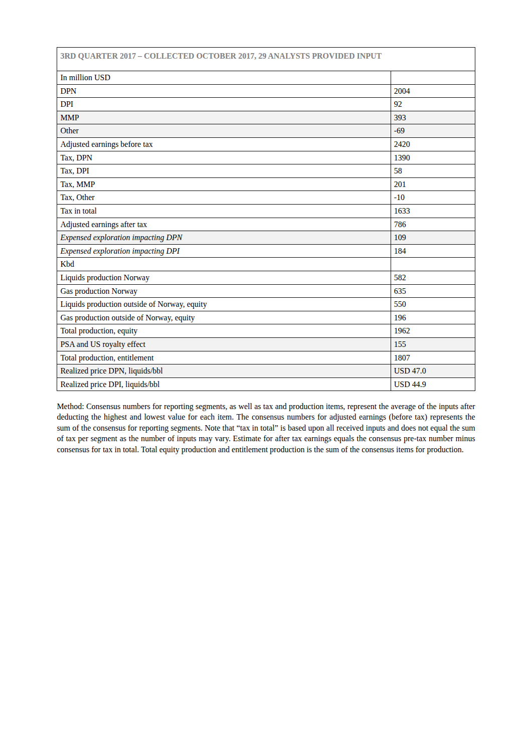| 3rd quarter 2017 – collected October 2017, 29 analysts provided input |
| In million USD | |
| DPN | 2004 |
| DPI | 92 |
| MMP | 393 |
| Other | -69 |
| Adjusted earnings before tax | 2420 |
| Tax, DPN | 1390 |
| Tax, DPI | 58 |
| Tax, MMP | 201 |
| Tax, Other | -10 |
| Tax in total | 1633 |
| Adjusted earnings after tax | 786 |
| Expensed exploration impacting DPN | 109 |
| Expensed exploration impacting DPI | 184 |
| Kbd | |
| Liquids production Norway | 582 |
| Gas production Norway | 635 |
| Liquids production outside of Norway, equity | 550 |
| Gas production outside of Norway, equity | 196 |
| Total production, equity | 1962 |
| PSA and US royalty effect | 155 |
| Total production, entitlement | 1807 |
| Realized price DPN, liquids/bbl | USD 47.0 |
| Realized price DPI, liquids/bbl | USD 44.9 |
Method: Consensus numbers for reporting segments, as well as tax and production items, represent the average of the inputs after deducting the highest and lowest value for each item. The consensus numbers for adjusted earnings (before tax) represents the sum of the consensus for reporting segments. Note that “tax in total” is based upon all received inputs and does not equal the sum of tax per segment as the number of inputs may vary. Estimate for after tax earnings equals the consensus pre-tax number minus consensus for tax in total. Total equity production and entitlement production is the sum of the consensus items for production.